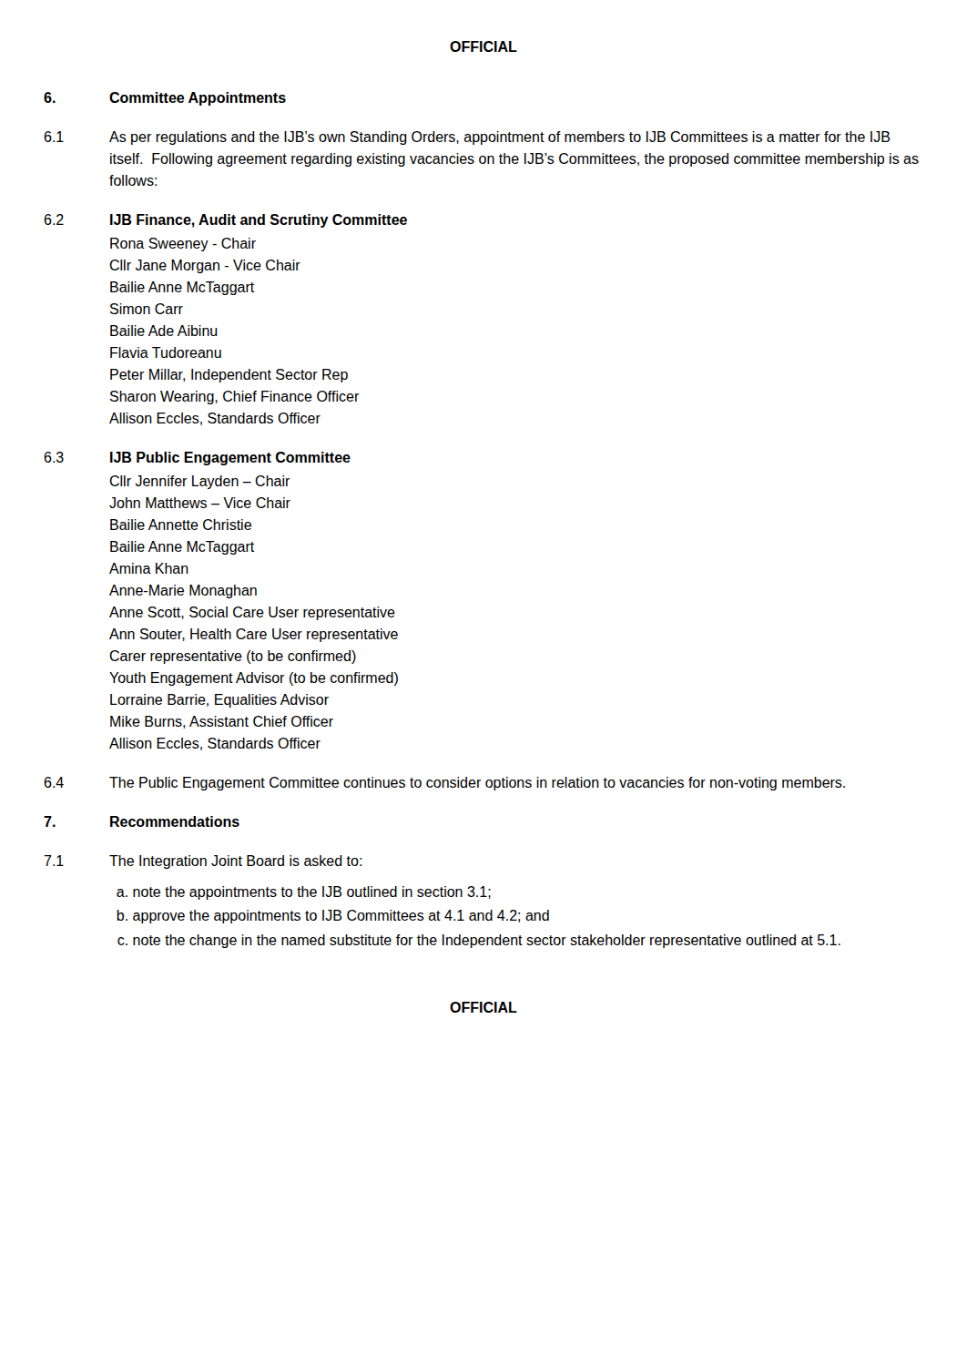OFFICIAL
6.
Committee Appointments
6.1
As per regulations and the IJB’s own Standing Orders, appointment of members to IJB Committees is a matter for the IJB itself. Following agreement regarding existing vacancies on the IJB’s Committees, the proposed committee membership is as follows:
6.2
IJB Finance, Audit and Scrutiny Committee
Rona Sweeney - Chair
Cllr Jane Morgan - Vice Chair
Bailie Anne McTaggart
Simon Carr
Bailie Ade Aibinu
Flavia Tudoreanu
Peter Millar, Independent Sector Rep
Sharon Wearing, Chief Finance Officer
Allison Eccles, Standards Officer
6.3
IJB Public Engagement Committee
Cllr Jennifer Layden – Chair
John Matthews – Vice Chair
Bailie Annette Christie
Bailie Anne McTaggart
Amina Khan
Anne-Marie Monaghan
Anne Scott, Social Care User representative
Ann Souter, Health Care User representative
Carer representative (to be confirmed)
Youth Engagement Advisor (to be confirmed)
Lorraine Barrie, Equalities Advisor
Mike Burns, Assistant Chief Officer
Allison Eccles, Standards Officer
6.4
The Public Engagement Committee continues to consider options in relation to vacancies for non-voting members.
7.
Recommendations
7.1
The Integration Joint Board is asked to:
note the appointments to the IJB outlined in section 3.1;
approve the appointments to IJB Committees at 4.1 and 4.2; and
note the change in the named substitute for the Independent sector stakeholder representative outlined at 5.1.
OFFICIAL